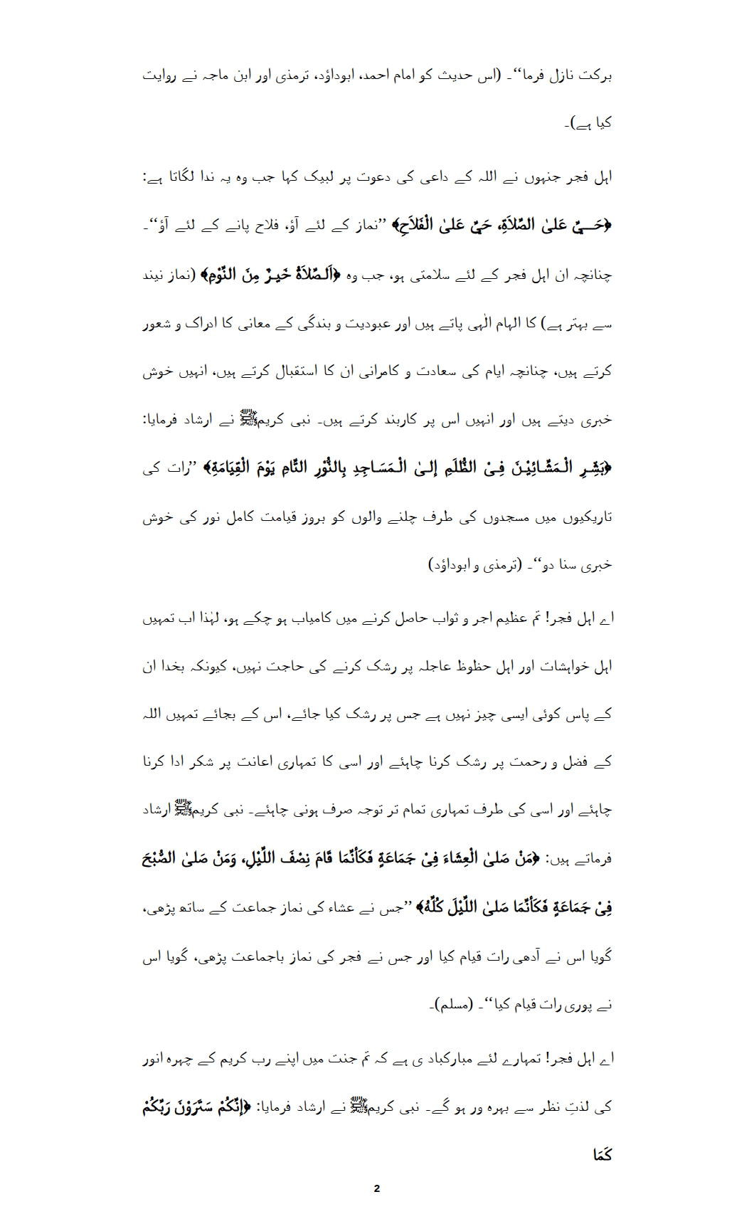برکت نازل فرما‘‘۔ (اس حدیث کو امام احمد، ابوداؤد، ترمذی اور ابن ماجہ نے روایت کیا ہے)۔
اہل فجر جنہوں نے اللہ کے داعی کی دعوت پر لبیک کہا جب وہ یہ ندا لگاتا ہے: ﴿حَـــيَّ عَلیٰ الصَّلاَةِ، حَيَّ عَلیٰ الْفَلاَحِ﴾ ’’نماز کے لئے آؤ، فلاح پانے کے لئے آؤ‘‘۔ چنانچہ ان اہل فجر کے لئے سلامتی ہو، جب وہ ﴿اَلـصَّلاَةُ خَيـرٌ مِنَ النَّوْمِ﴾ (نماز نیند سے بہتر ہے) کا الہام الٰہی پاتے ہیں اور عبودیت و بندگی کے معانی کا ادراک و شعور کرتے ہیں، چنانچہ ایام کی سعادت و کامرانی ان کا استقبال کرتے ہیں، انہیں خوش خبری دیتے ہیں اور انہیں اس پر کاربند کرتے ہیں۔ نبی کریمﷺ نے ارشاد فرمایا: ﴿بَشِّـرِ الْـمَشَّـائِيْـنَ فِـیْ الظُّلَمِ إلـیٰ الْـمَسَـاجِدِ بِالنُّوْرِ التَّامِ يَوْمَ الْقِيَامَةِ﴾ ’’رات کی تاریکیوں میں مسجدوں کی طرف چلنے والوں کو بروز قیامت کامل نور کی خوش خبری سنا دو‘‘۔ (ترمذی و ابوداؤد)
اے اہل فجر! تم عظیم اجر و ثواب حاصل کرنے میں کامیاب ہو چکے ہو، لہٰذا اب تمہیں اہل خواہشات اور اہل حظوظ عاجلہ پر رشک کرنے کی حاجت نہیں، کیونکہ بخدا ان کے پاس کوئی ایسی چیز نہیں ہے جس پر رشک کیا جائے، اس کے بجائے تمہیں اللہ کے فضل و رحمت پر رشک کرنا چاہئے اور اسی کا تمہاری اعانت پر شکر ادا کرنا چاہئے اور اسی کی طرف تمہاری تمام تر توجہ صرف ہونی چاہئے۔ نبی کریمﷺ ارشاد فرماتے ہیں: ﴿مَنْ صَلیٰ الْعِشَاءَ فِیْ جَمَاعَةٍ فَكَأنَّمَا قَامَ نِصْفَ اللَّيْلِ، وَمَنْ صَلیٰ الصُّبْحَ فِیْ جَمَاعَةٍ فَكَأنَّمَا صَلیٰ اللَّيْلَ كُلَّهُ﴾ ’’جس نے عشاء کی نماز جماعت کے ساتھ پڑھی، گویا اس نے آدھی رات قیام کیا اور جس نے فجر کی نماز باجماعت پڑھی، گویا اس نے پوری رات قیام کیا‘‘۔ (مسلم)۔
اے اہل فجر! تمہارے لئے مبارکباد ی ہے کہ تم جنت میں اپنے رب کریم کے چہرہ انور کی لذتِ نظر سے بہرہ ور ہو گے۔ نبی کریمﷺ نے ارشاد فرمایا: ﴿إنَّكُمْ سَتَرَوْنَ رَبَّكُمْ كَمَا
2